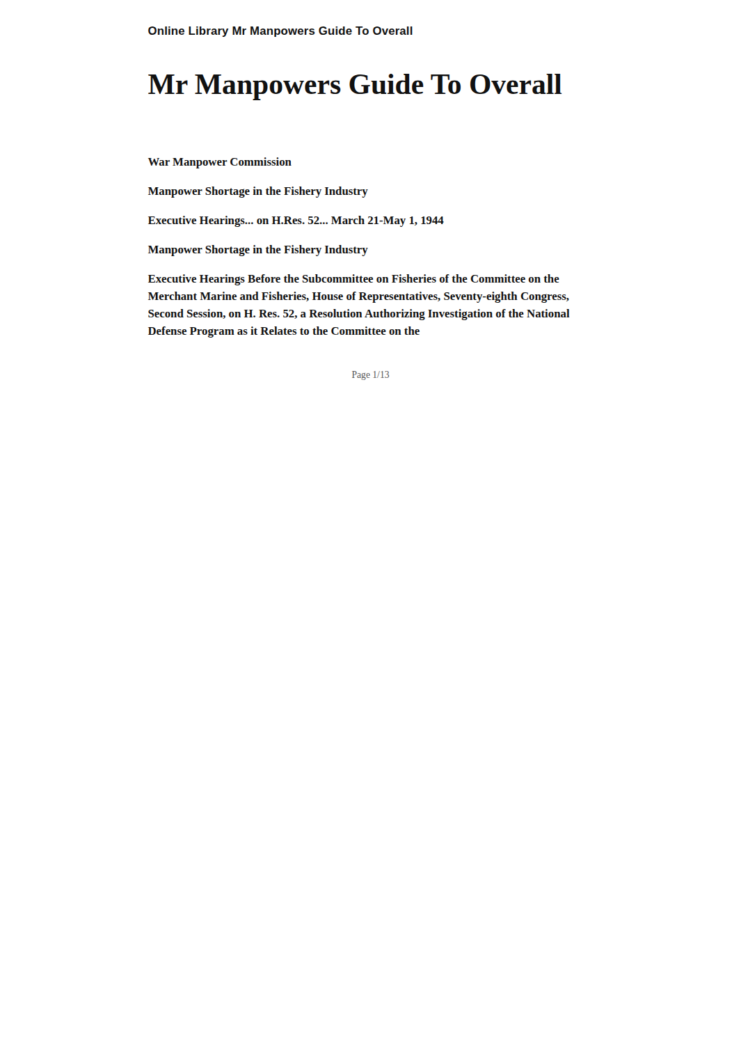Online Library Mr Manpowers Guide To Overall
Mr Manpowers Guide To Overall
War Manpower Commission
Manpower Shortage in the Fishery Industry
Executive Hearings... on H.Res. 52... March 21-May 1, 1944
Manpower Shortage in the Fishery Industry
Executive Hearings Before the Subcommittee on Fisheries of the Committee on the Merchant Marine and Fisheries, House of Representatives, Seventy-eighth Congress, Second Session, on H. Res. 52, a Resolution Authorizing Investigation of the National Defense Program as it Relates to the Committee on the
Page 1/13